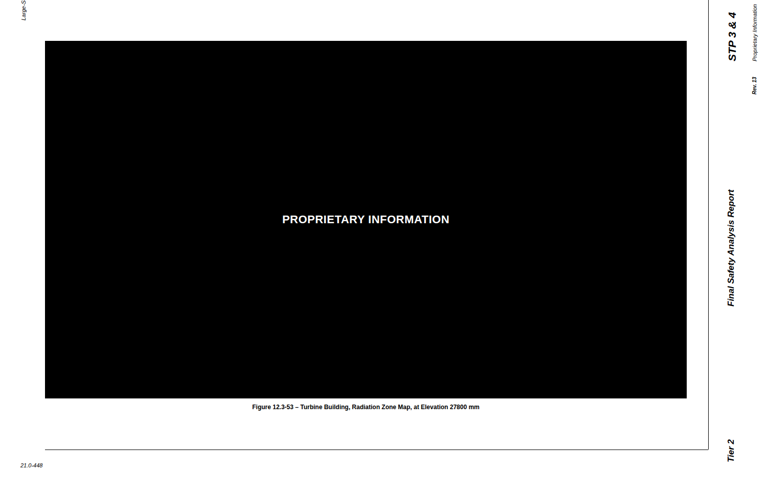Large-Scale Drawings
21.0-448
PROPRIETARY INFORMATION
Figure 12.3-53 – Turbine Building, Radiation Zone Map, at Elevation 27800 mm
STP 3 & 4
Proprietary Information
Rev. 13
Final Safety Analysis Report
Tier 2